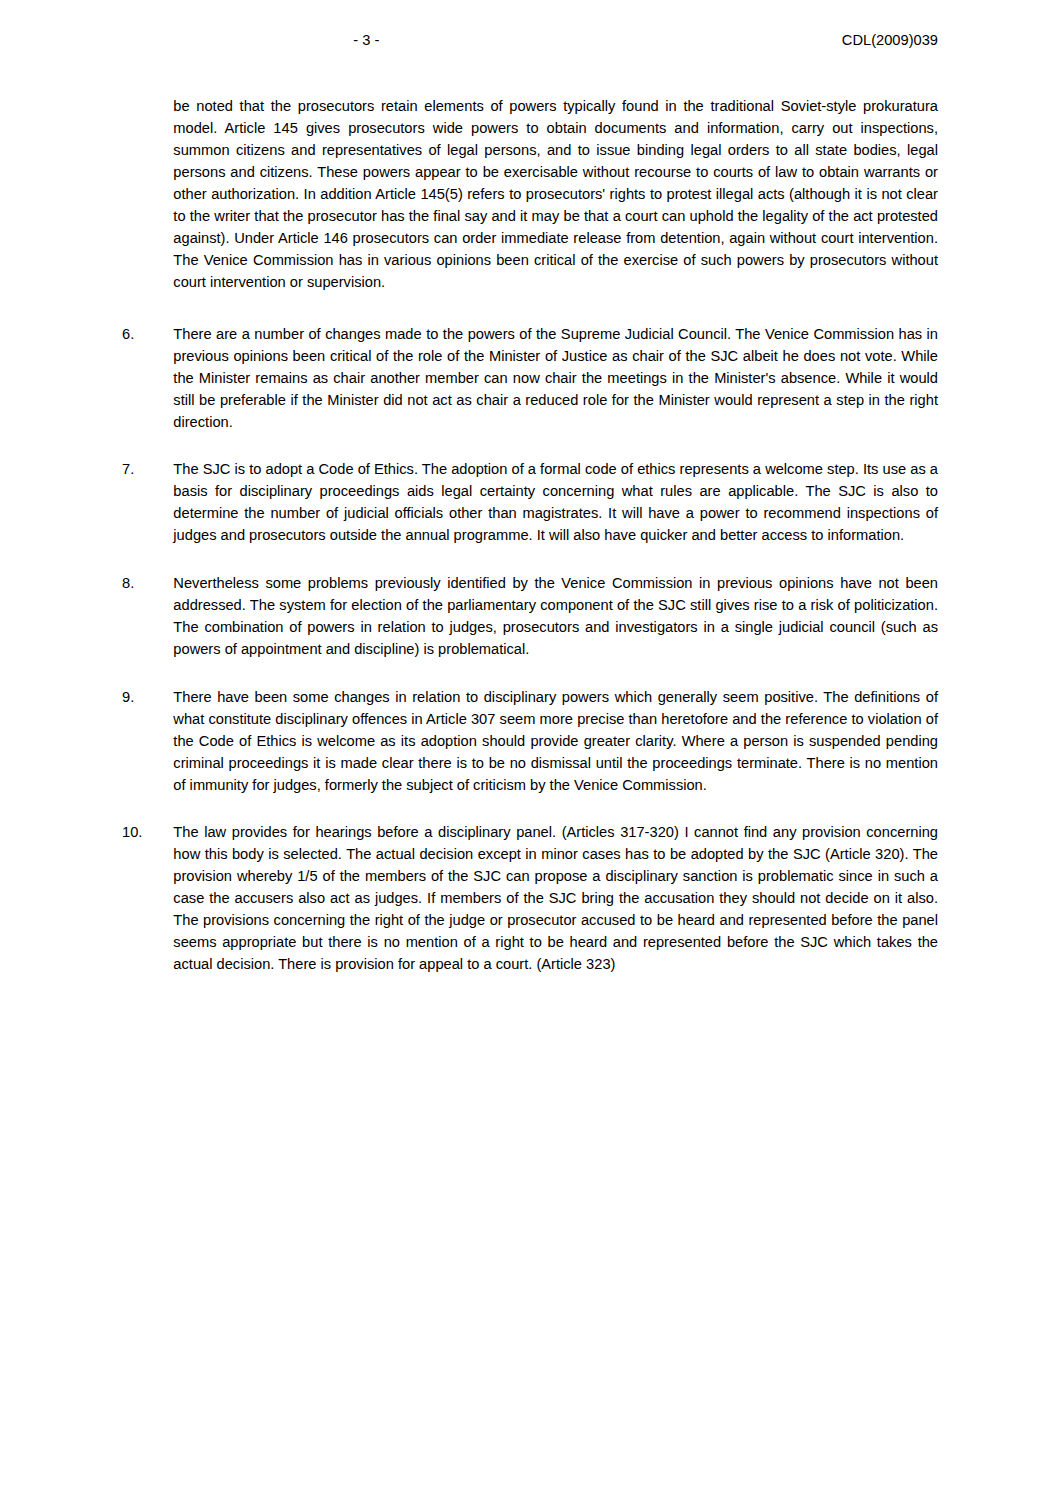- 3 - CDL(2009)039
be noted that the prosecutors retain elements of powers typically found in the traditional Soviet-style prokuratura model. Article 145 gives prosecutors wide powers to obtain documents and information, carry out inspections, summon citizens and representatives of legal persons, and to issue binding legal orders to all state bodies, legal persons and citizens. These powers appear to be exercisable without recourse to courts of law to obtain warrants or other authorization. In addition Article 145(5) refers to prosecutors' rights to protest illegal acts (although it is not clear to the writer that the prosecutor has the final say and it may be that a court can uphold the legality of the act protested against). Under Article 146 prosecutors can order immediate release from detention, again without court intervention. The Venice Commission has in various opinions been critical of the exercise of such powers by prosecutors without court intervention or supervision.
There are a number of changes made to the powers of the Supreme Judicial Council. The Venice Commission has in previous opinions been critical of the role of the Minister of Justice as chair of the SJC albeit he does not vote. While the Minister remains as chair another member can now chair the meetings in the Minister's absence. While it would still be preferable if the Minister did not act as chair a reduced role for the Minister would represent a step in the right direction.
The SJC is to adopt a Code of Ethics. The adoption of a formal code of ethics represents a welcome step. Its use as a basis for disciplinary proceedings aids legal certainty concerning what rules are applicable. The SJC is also to determine the number of judicial officials other than magistrates. It will have a power to recommend inspections of judges and prosecutors outside the annual programme. It will also have quicker and better access to information.
Nevertheless some problems previously identified by the Venice Commission in previous opinions have not been addressed. The system for election of the parliamentary component of the SJC still gives rise to a risk of politicization. The combination of powers in relation to judges, prosecutors and investigators in a single judicial council (such as powers of appointment and discipline) is problematical.
There have been some changes in relation to disciplinary powers which generally seem positive. The definitions of what constitute disciplinary offences in Article 307 seem more precise than heretofore and the reference to violation of the Code of Ethics is welcome as its adoption should provide greater clarity. Where a person is suspended pending criminal proceedings it is made clear there is to be no dismissal until the proceedings terminate. There is no mention of immunity for judges, formerly the subject of criticism by the Venice Commission.
The law provides for hearings before a disciplinary panel. (Articles 317-320) I cannot find any provision concerning how this body is selected. The actual decision except in minor cases has to be adopted by the SJC (Article 320). The provision whereby 1/5 of the members of the SJC can propose a disciplinary sanction is problematic since in such a case the accusers also act as judges. If members of the SJC bring the accusation they should not decide on it also. The provisions concerning the right of the judge or prosecutor accused to be heard and represented before the panel seems appropriate but there is no mention of a right to be heard and represented before the SJC which takes the actual decision. There is provision for appeal to a court. (Article 323)